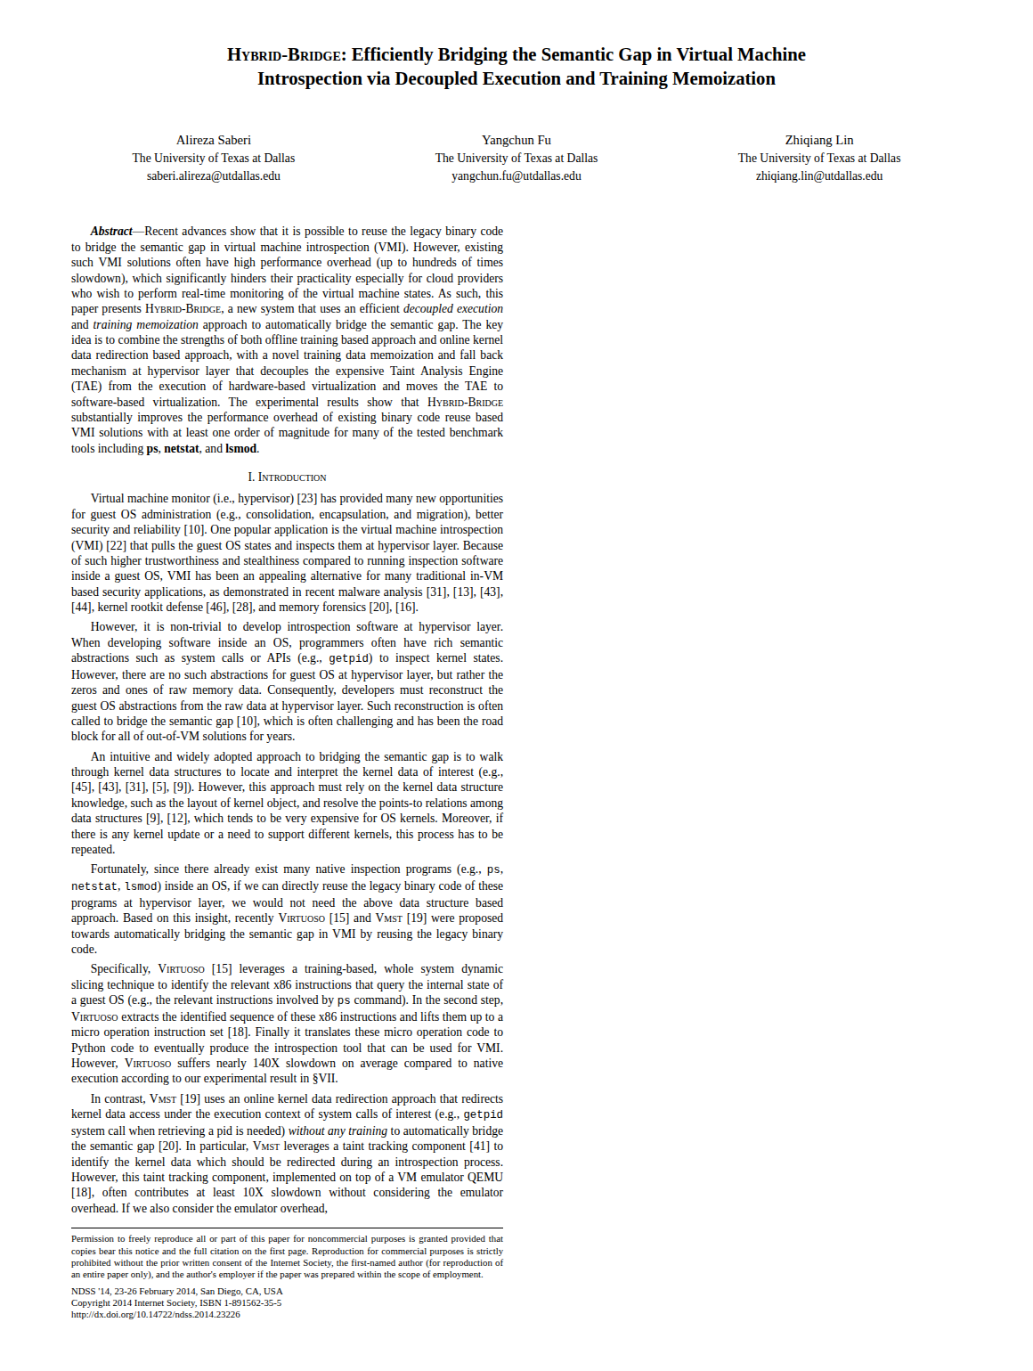Hybrid-Bridge: Efficiently Bridging the Semantic Gap in Virtual Machine
Introspection via Decoupled Execution and Training Memoization
Alireza Saberi
The University of Texas at Dallas
saberi.alireza@utdallas.edu
Yangchun Fu
The University of Texas at Dallas
yangchun.fu@utdallas.edu
Zhiqiang Lin
The University of Texas at Dallas
zhiqiang.lin@utdallas.edu
Abstract—Recent advances show that it is possible to reuse the legacy binary code to bridge the semantic gap in virtual machine introspection (VMI). However, existing such VMI solutions often have high performance overhead (up to hundreds of times slowdown), which significantly hinders their practicality especially for cloud providers who wish to perform real-time monitoring of the virtual machine states. As such, this paper presents Hybrid-Bridge, a new system that uses an efficient decoupled execution and training memoization approach to automatically bridge the semantic gap. The key idea is to combine the strengths of both offline training based approach and online kernel data redirection based approach, with a novel training data memoization and fall back mechanism at hypervisor layer that decouples the expensive Taint Analysis Engine (TAE) from the execution of hardware-based virtualization and moves the TAE to software-based virtualization. The experimental results show that Hybrid-Bridge substantially improves the performance overhead of existing binary code reuse based VMI solutions with at least one order of magnitude for many of the tested benchmark tools including ps, netstat, and lsmod.
I. Introduction
Virtual machine monitor (i.e., hypervisor) [23] has provided many new opportunities for guest OS administration (e.g., consolidation, encapsulation, and migration), better security and reliability [10]. One popular application is the virtual machine introspection (VMI) [22] that pulls the guest OS states and inspects them at hypervisor layer. Because of such higher trustworthiness and stealthiness compared to running inspection software inside a guest OS, VMI has been an appealing alternative for many traditional in-VM based security applications, as demonstrated in recent malware analysis [31], [13], [43], [44], kernel rootkit defense [46], [28], and memory forensics [20], [16].
However, it is non-trivial to develop introspection software at hypervisor layer. When developing software inside an OS, programmers often have rich semantic abstractions such as system calls or APIs (e.g., getpid) to inspect kernel states. However, there are no such abstractions for guest OS at hypervisor layer, but rather the zeros and ones of raw memory data. Consequently, developers must reconstruct the guest OS abstractions from the raw data at hypervisor layer. Such reconstruction is often called to bridge the semantic gap [10], which is often challenging and has been the road block for all of out-of-VM solutions for years.
An intuitive and widely adopted approach to bridging the semantic gap is to walk through kernel data structures to locate and interpret the kernel data of interest (e.g., [45], [43], [31], [5], [9]). However, this approach must rely on the kernel data structure knowledge, such as the layout of kernel object, and resolve the points-to relations among data structures [9], [12], which tends to be very expensive for OS kernels. Moreover, if there is any kernel update or a need to support different kernels, this process has to be repeated.
Fortunately, since there already exist many native inspection programs (e.g., ps, netstat, lsmod) inside an OS, if we can directly reuse the legacy binary code of these programs at hypervisor layer, we would not need the above data structure based approach. Based on this insight, recently Virtuoso [15] and Vmst [19] were proposed towards automatically bridging the semantic gap in VMI by reusing the legacy binary code.
Specifically, Virtuoso [15] leverages a training-based, whole system dynamic slicing technique to identify the relevant x86 instructions that query the internal state of a guest OS (e.g., the relevant instructions involved by ps command). In the second step, Virtuoso extracts the identified sequence of these x86 instructions and lifts them up to a micro operation instruction set [18]. Finally it translates these micro operation code to Python code to eventually produce the introspection tool that can be used for VMI. However, Virtuoso suffers nearly 140X slowdown on average compared to native execution according to our experimental result in §VII.
In contrast, Vmst [19] uses an online kernel data redirection approach that redirects kernel data access under the execution context of system calls of interest (e.g., getpid system call when retrieving a pid is needed) without any training to automatically bridge the semantic gap [20]. In particular, Vmst leverages a taint tracking component [41] to identify the kernel data which should be redirected during an introspection process. However, this taint tracking component, implemented on top of a VM emulator QEMU [18], often contributes at least 10X slowdown without considering the emulator overhead. If we also consider the emulator overhead,
Permission to freely reproduce all or part of this paper for noncommercial purposes is granted provided that copies bear this notice and the full citation on the first page. Reproduction for commercial purposes is strictly prohibited without the prior written consent of the Internet Society, the first-named author (for reproduction of an entire paper only), and the author's employer if the paper was prepared within the scope of employment.
NDSS '14, 23-26 February 2014, San Diego, CA, USA
Copyright 2014 Internet Society, ISBN 1-891562-35-5
http://dx.doi.org/10.14722/ndss.2014.23226